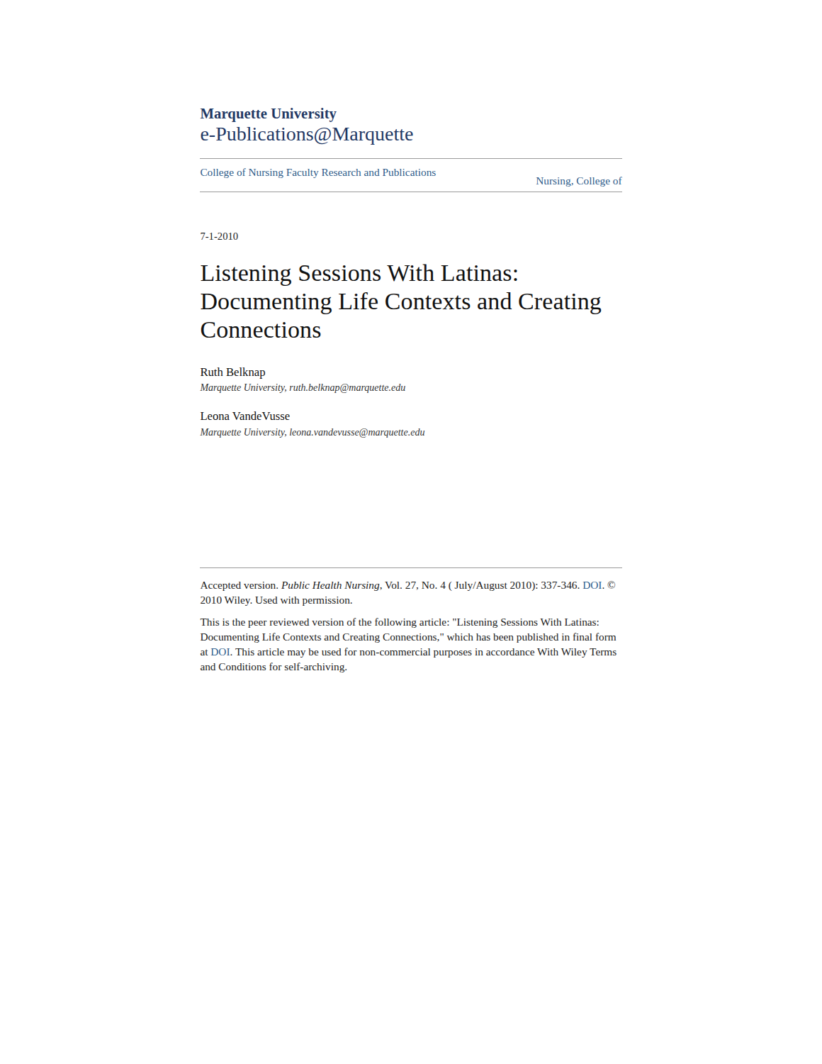Marquette University
e-Publications@Marquette
College of Nursing Faculty Research and Publications
Nursing, College of
7-1-2010
Listening Sessions With Latinas: Documenting Life Contexts and Creating Connections
Ruth Belknap Marquette University, ruth.belknap@marquette.edu
Leona VandeVusse Marquette University, leona.vandevusse@marquette.edu
Accepted version. Public Health Nursing, Vol. 27, No. 4 ( July/August 2010): 337-346. DOI. © 2010 Wiley. Used with permission.
This is the peer reviewed version of the following article: "Listening Sessions With Latinas: Documenting Life Contexts and Creating Connections," which has been published in final form at DOI. This article may be used for non-commercial purposes in accordance With Wiley Terms and Conditions for self-archiving.